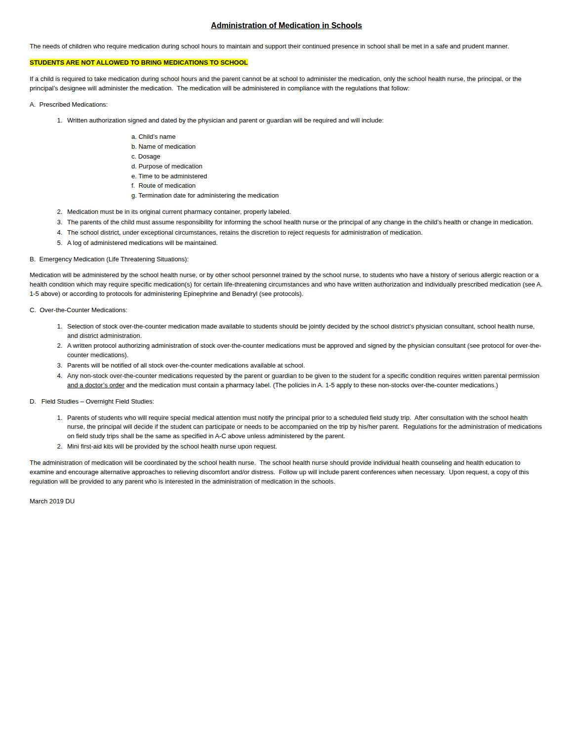Administration of Medication in Schools
The needs of children who require medication during school hours to maintain and support their continued presence in school shall be met in a safe and prudent manner.
STUDENTS ARE NOT ALLOWED TO BRING MEDICATIONS TO SCHOOL
If a child is required to take medication during school hours and the parent cannot be at school to administer the medication, only the school health nurse, the principal, or the principal’s designee will administer the medication. The medication will be administered in compliance with the regulations that follow:
A. Prescribed Medications:
Written authorization signed and dated by the physician and parent or guardian will be required and will include:
a. Child’s name
b. Name of medication
c. Dosage
d. Purpose of medication
e. Time to be administered
f. Route of medication
g. Termination date for administering the medication
Medication must be in its original current pharmacy container, properly labeled.
The parents of the child must assume responsibility for informing the school health nurse or the principal of any change in the child’s health or change in medication.
The school district, under exceptional circumstances, retains the discretion to reject requests for administration of medication.
A log of administered medications will be maintained.
B. Emergency Medication (Life Threatening Situations):
Medication will be administered by the school health nurse, or by other school personnel trained by the school nurse, to students who have a history of serious allergic reaction or a health condition which may require specific medication(s) for certain life-threatening circumstances and who have written authorization and individually prescribed medication (see A. 1-5 above) or according to protocols for administering Epinephrine and Benadryl (see protocols).
C. Over-the-Counter Medications:
Selection of stock over-the-counter medication made available to students should be jointly decided by the school district’s physician consultant, school health nurse, and district administration.
A written protocol authorizing administration of stock over-the-counter medications must be approved and signed by the physician consultant (see protocol for over-the-counter medications).
Parents will be notified of all stock over-the-counter medications available at school.
Any non-stock over-the-counter medications requested by the parent or guardian to be given to the student for a specific condition requires written parental permission and a doctor’s order and the medication must contain a pharmacy label. (The policies in A. 1-5 apply to these non-stocks over-the-counter medications.)
D. Field Studies – Overnight Field Studies:
Parents of students who will require special medical attention must notify the principal prior to a scheduled field study trip. After consultation with the school health nurse, the principal will decide if the student can participate or needs to be accompanied on the trip by his/her parent. Regulations for the administration of medications on field study trips shall be the same as specified in A-C above unless administered by the parent.
Mini first-aid kits will be provided by the school health nurse upon request.
The administration of medication will be coordinated by the school health nurse. The school health nurse should provide individual health counseling and health education to examine and encourage alternative approaches to relieving discomfort and/or distress. Follow up will include parent conferences when necessary. Upon request, a copy of this regulation will be provided to any parent who is interested in the administration of medication in the schools.
March 2019 DU